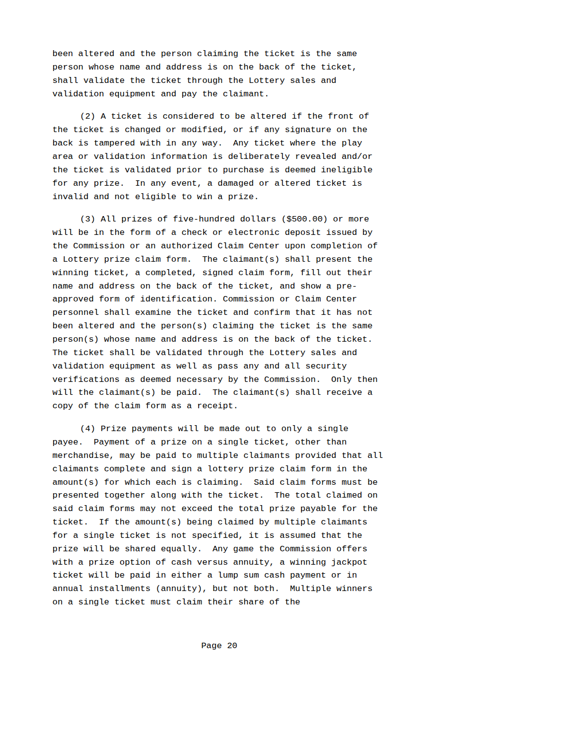been altered and the person claiming the ticket is the same person whose name and address is on the back of the ticket, shall validate the ticket through the Lottery sales and validation equipment and pay the claimant.
(2) A ticket is considered to be altered if the front of the ticket is changed or modified, or if any signature on the back is tampered with in any way. Any ticket where the play area or validation information is deliberately revealed and/or the ticket is validated prior to purchase is deemed ineligible for any prize. In any event, a damaged or altered ticket is invalid and not eligible to win a prize.
(3) All prizes of five-hundred dollars ($500.00) or more will be in the form of a check or electronic deposit issued by the Commission or an authorized Claim Center upon completion of a Lottery prize claim form. The claimant(s) shall present the winning ticket, a completed, signed claim form, fill out their name and address on the back of the ticket, and show a pre-approved form of identification. Commission or Claim Center personnel shall examine the ticket and confirm that it has not been altered and the person(s) claiming the ticket is the same person(s) whose name and address is on the back of the ticket. The ticket shall be validated through the Lottery sales and validation equipment as well as pass any and all security verifications as deemed necessary by the Commission. Only then will the claimant(s) be paid. The claimant(s) shall receive a copy of the claim form as a receipt.
(4) Prize payments will be made out to only a single payee. Payment of a prize on a single ticket, other than merchandise, may be paid to multiple claimants provided that all claimants complete and sign a lottery prize claim form in the amount(s) for which each is claiming. Said claim forms must be presented together along with the ticket. The total claimed on said claim forms may not exceed the total prize payable for the ticket. If the amount(s) being claimed by multiple claimants for a single ticket is not specified, it is assumed that the prize will be shared equally. Any game the Commission offers with a prize option of cash versus annuity, a winning jackpot ticket will be paid in either a lump sum cash payment or in annual installments (annuity), but not both. Multiple winners on a single ticket must claim their share of the
Page 20